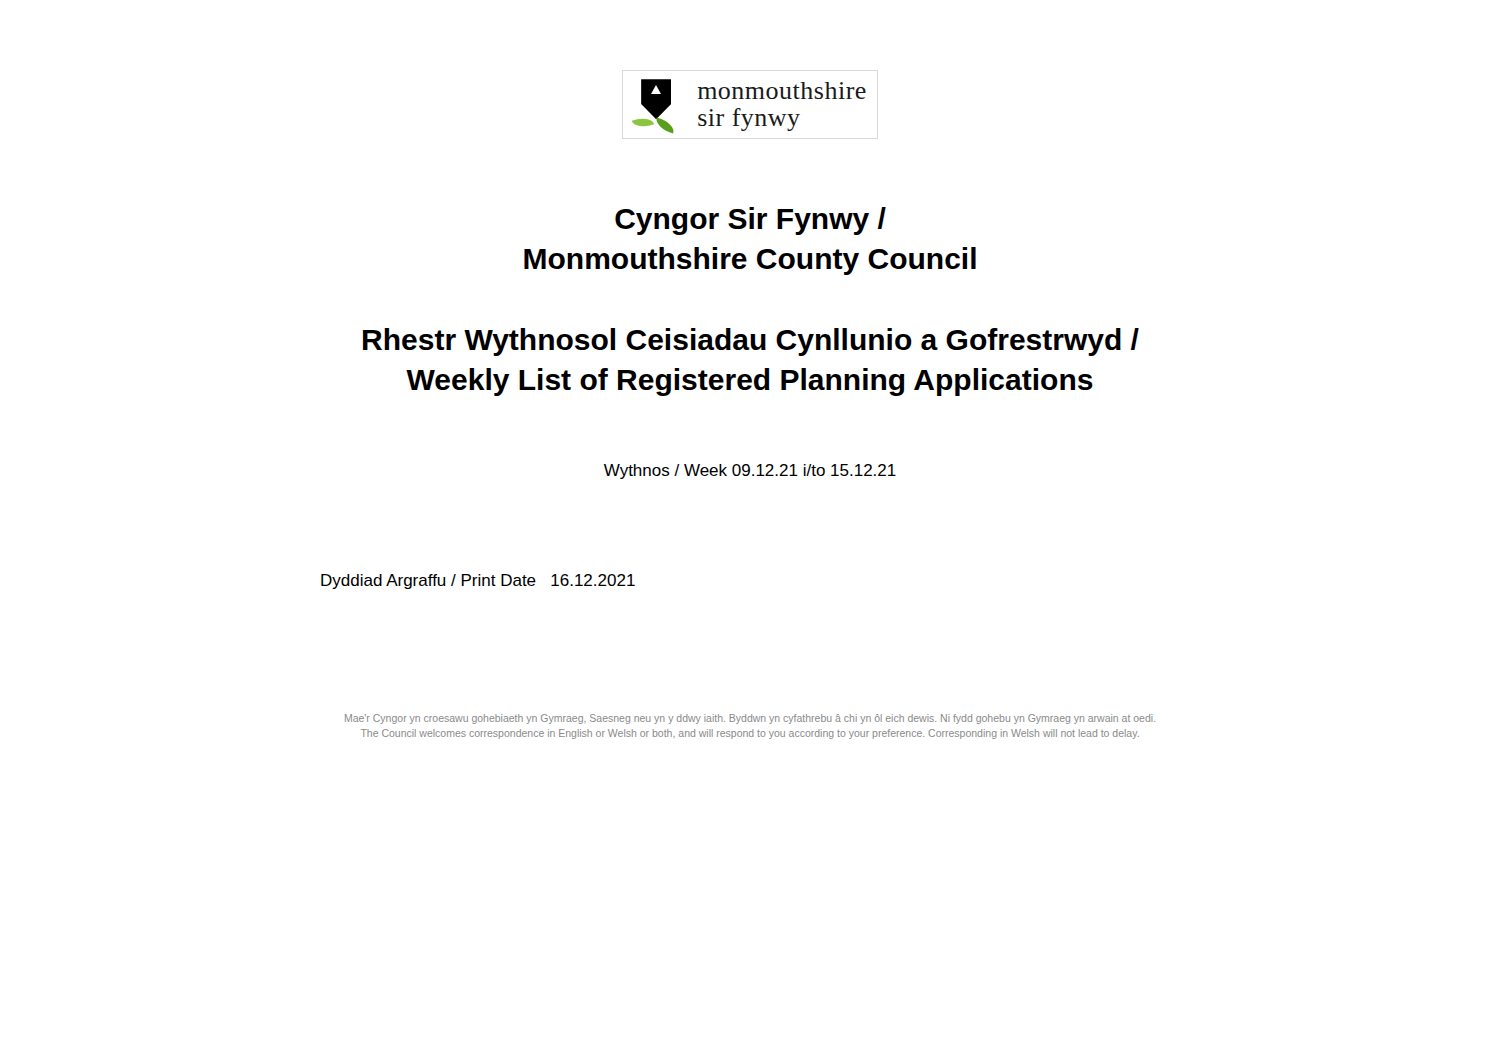monmouthshire
sir fynwy
Cyngor Sir Fynwy /
Monmouthshire County Council
Rhestr Wythnosol Ceisiadau Cynllunio a Gofrestrwyd /
Weekly List of Registered Planning Applications
Wythnos / Week 09.12.21 i/to 15.12.21
Dyddiad Argraffu / Print Date 16.12.2021
Mae'r Cyngor yn croesawu gohebiaeth yn Gymraeg, Saesneg neu yn y ddwy iaith. Byddwn yn cyfathrebu â chi yn ôl eich dewis. Ni fydd gohebu yn Gymraeg yn arwain at oedi.
The Council welcomes correspondence in English or Welsh or both, and will respond to you according to your preference. Corresponding in Welsh will not lead to delay.